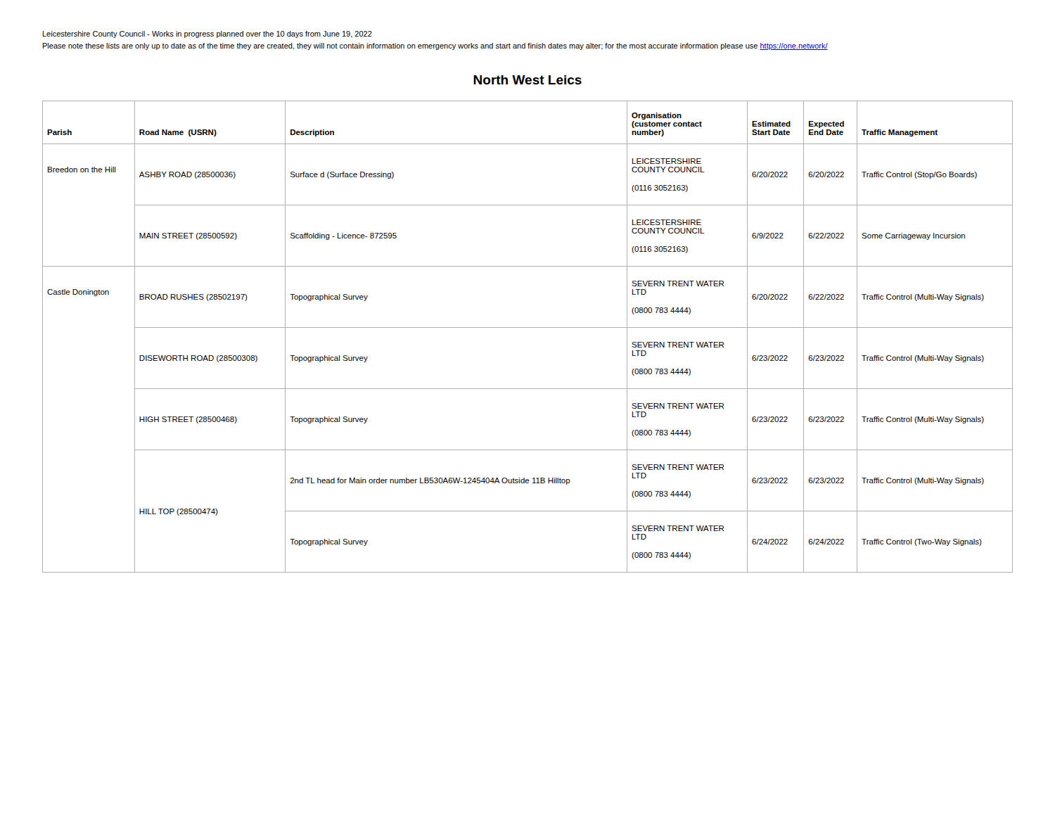Leicestershire County Council - Works in progress planned over the 10 days from June 19, 2022
Please note these lists are only up to date as of the time they are created, they will not contain information on emergency works and start and finish dates may alter; for the most accurate information please use https://one.network/
North West Leics
| Parish | Road Name (USRN) | Description | Organisation (customer contact number) | Estimated Start Date | Expected End Date | Traffic Management |
| --- | --- | --- | --- | --- | --- | --- |
| Breedon on the Hill | ASHBY ROAD (28500036) | Surface d (Surface Dressing) | LEICESTERSHIRE COUNTY COUNCIL (0116 3052163) | 6/20/2022 | 6/20/2022 | Traffic Control (Stop/Go Boards) |
| MAIN STREET (28500592) | Scaffolding - Licence- 872595 | LEICESTERSHIRE COUNTY COUNCIL (0116 3052163) | 6/9/2022 | 6/22/2022 | Some Carriageway Incursion |
| Castle Donington | BROAD RUSHES (28502197) | Topographical Survey | SEVERN TRENT WATER LTD (0800 783 4444) | 6/20/2022 | 6/22/2022 | Traffic Control (Multi-Way Signals) |
| DISEWORTH ROAD (28500308) | Topographical Survey | SEVERN TRENT WATER LTD (0800 783 4444) | 6/23/2022 | 6/23/2022 | Traffic Control (Multi-Way Signals) |
| HIGH STREET (28500468) | Topographical Survey | SEVERN TRENT WATER LTD (0800 783 4444) | 6/23/2022 | 6/23/2022 | Traffic Control (Multi-Way Signals) |
| HILL TOP (28500474) | 2nd TL head for Main order number LB530A6W-1245404A Outside 11B Hilltop | SEVERN TRENT WATER LTD (0800 783 4444) | 6/23/2022 | 6/23/2022 | Traffic Control (Multi-Way Signals) |
| Topographical Survey | SEVERN TRENT WATER LTD (0800 783 4444) | 6/24/2022 | 6/24/2022 | Traffic Control (Two-Way Signals) |